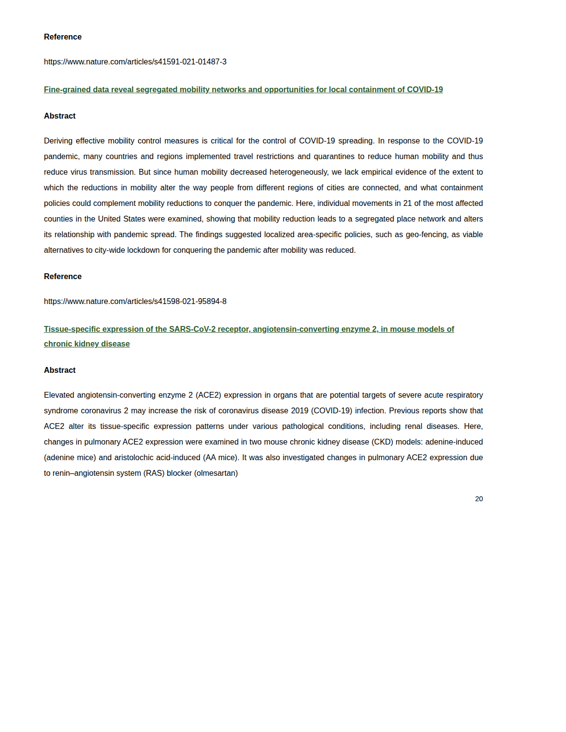Reference
https://www.nature.com/articles/s41591-021-01487-3
Fine-grained data reveal segregated mobility networks and opportunities for local containment of COVID-19
Abstract
Deriving effective mobility control measures is critical for the control of COVID-19 spreading. In response to the COVID-19 pandemic, many countries and regions implemented travel restrictions and quarantines to reduce human mobility and thus reduce virus transmission. But since human mobility decreased heterogeneously, we lack empirical evidence of the extent to which the reductions in mobility alter the way people from different regions of cities are connected, and what containment policies could complement mobility reductions to conquer the pandemic. Here, individual movements in 21 of the most affected counties in the United States were examined, showing that mobility reduction leads to a segregated place network and alters its relationship with pandemic spread. The findings suggested localized area-specific policies, such as geo-fencing, as viable alternatives to city-wide lockdown for conquering the pandemic after mobility was reduced.
Reference
https://www.nature.com/articles/s41598-021-95894-8
Tissue-specific expression of the SARS-CoV-2 receptor, angiotensin-converting enzyme 2, in mouse models of chronic kidney disease
Abstract
Elevated angiotensin-converting enzyme 2 (ACE2) expression in organs that are potential targets of severe acute respiratory syndrome coronavirus 2 may increase the risk of coronavirus disease 2019 (COVID-19) infection. Previous reports show that ACE2 alter its tissue-specific expression patterns under various pathological conditions, including renal diseases. Here, changes in pulmonary ACE2 expression were examined in two mouse chronic kidney disease (CKD) models: adenine-induced (adenine mice) and aristolochic acid-induced (AA mice). It was also investigated changes in pulmonary ACE2 expression due to renin–angiotensin system (RAS) blocker (olmesartan)
20